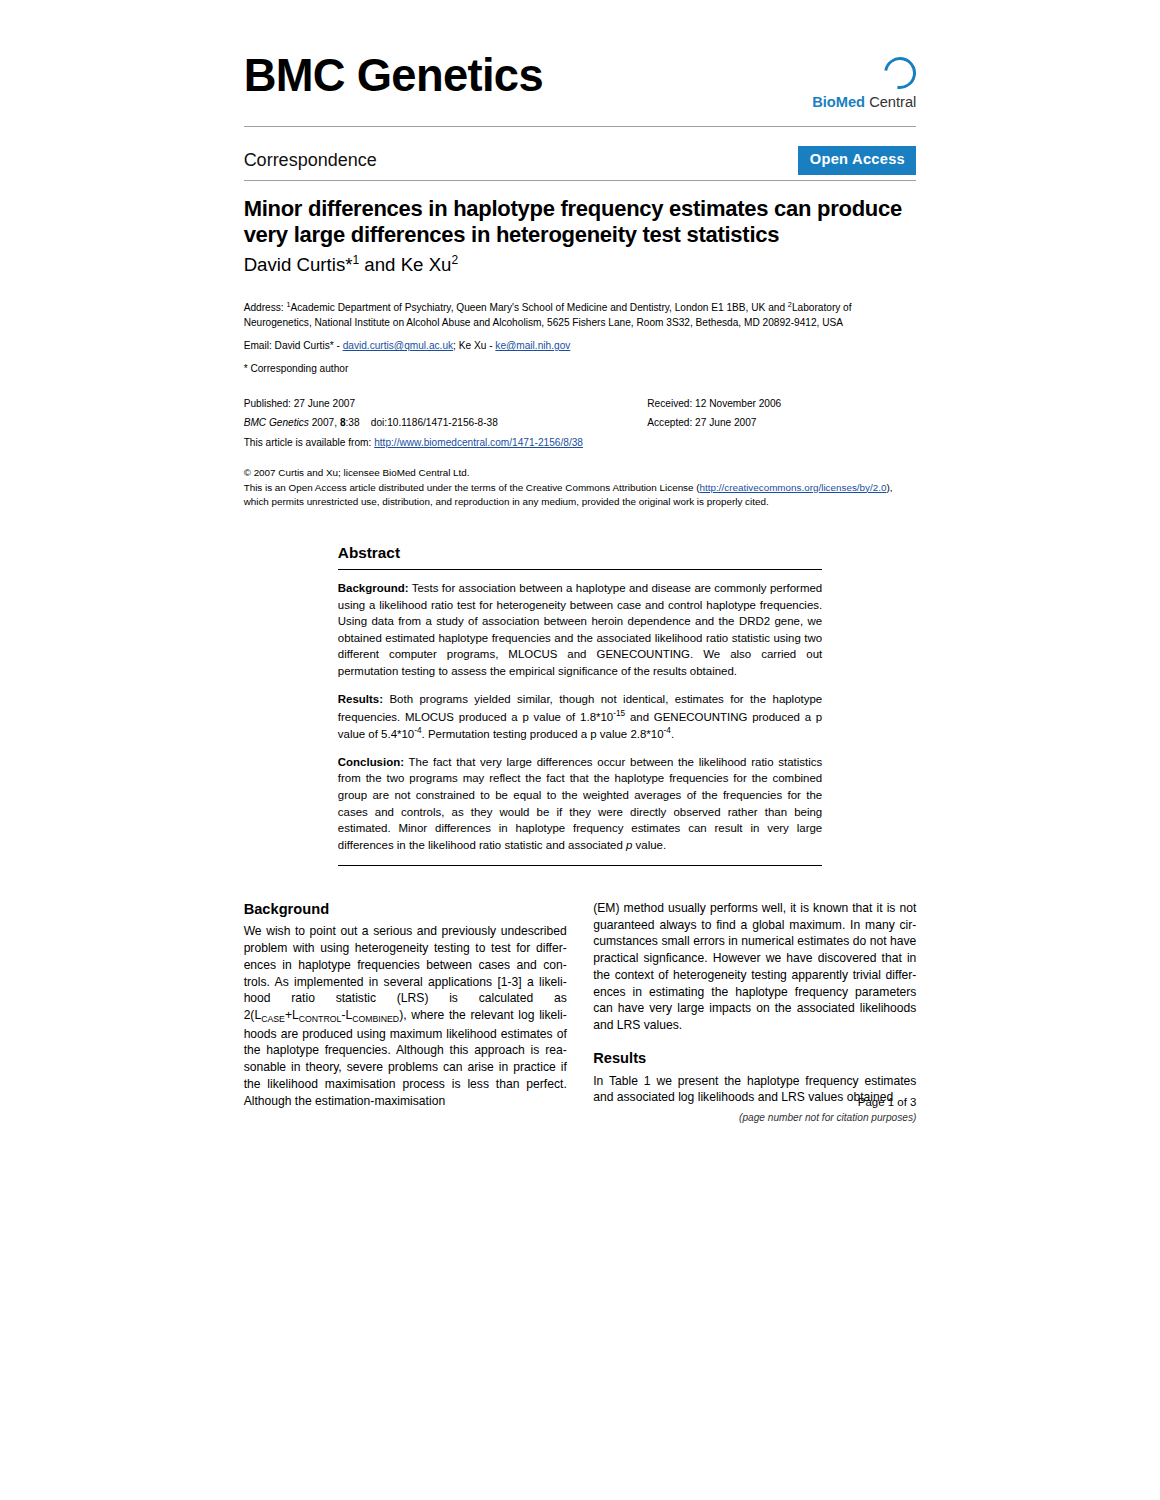BMC Genetics
BioMed Central
Correspondence
Open Access
Minor differences in haplotype frequency estimates can produce very large differences in heterogeneity test statistics
David Curtis*1 and Ke Xu2
Address: 1Academic Department of Psychiatry, Queen Mary's School of Medicine and Dentistry, London E1 1BB, UK and 2Laboratory of Neurogenetics, National Institute on Alcohol Abuse and Alcoholism, 5625 Fishers Lane, Room 3S32, Bethesda, MD 20892-9412, USA
Email: David Curtis* - david.curtis@qmul.ac.uk; Ke Xu - ke@mail.nih.gov
* Corresponding author
Published: 27 June 2007
BMC Genetics 2007, 8:38 doi:10.1186/1471-2156-8-38
This article is available from: http://www.biomedcentral.com/1471-2156/8/38
Received: 12 November 2006
Accepted: 27 June 2007
© 2007 Curtis and Xu; licensee BioMed Central Ltd.
This is an Open Access article distributed under the terms of the Creative Commons Attribution License (http://creativecommons.org/licenses/by/2.0), which permits unrestricted use, distribution, and reproduction in any medium, provided the original work is properly cited.
Abstract
Background: Tests for association between a haplotype and disease are commonly performed using a likelihood ratio test for heterogeneity between case and control haplotype frequencies. Using data from a study of association between heroin dependence and the DRD2 gene, we obtained estimated haplotype frequencies and the associated likelihood ratio statistic using two different computer programs, MLOCUS and GENECOUNTING. We also carried out permutation testing to assess the empirical significance of the results obtained.
Results: Both programs yielded similar, though not identical, estimates for the haplotype frequencies. MLOCUS produced a p value of 1.8*10-15 and GENECOUNTING produced a p value of 5.4*10-4. Permutation testing produced a p value 2.8*10-4.
Conclusion: The fact that very large differences occur between the likelihood ratio statistics from the two programs may reflect the fact that the haplotype frequencies for the combined group are not constrained to be equal to the weighted averages of the frequencies for the cases and controls, as they would be if they were directly observed rather than being estimated. Minor differences in haplotype frequency estimates can result in very large differences in the likelihood ratio statistic and associated p value.
Background
We wish to point out a serious and previously undescribed problem with using heterogeneity testing to test for differences in haplotype frequencies between cases and controls. As implemented in several applications [1-3] a likelihood ratio statistic (LRS) is calculated as 2(LCASE+LCONTROL-LCOMBINED), where the relevant log likelihoods are produced using maximum likelihood estimates of the haplotype frequencies. Although this approach is reasonable in theory, severe problems can arise in practice if the likelihood maximisation process is less than perfect. Although the estimation-maximisation
(EM) method usually performs well, it is known that it is not guaranteed always to find a global maximum. In many circumstances small errors in numerical estimates do not have practical signficance. However we have discovered that in the context of heterogeneity testing apparently trivial differences in estimating the haplotype frequency parameters can have very large impacts on the associated likelihoods and LRS values.
Results
In Table 1 we present the haplotype frequency estimates and associated log likelihoods and LRS values obtained
Page 1 of 3
(page number not for citation purposes)